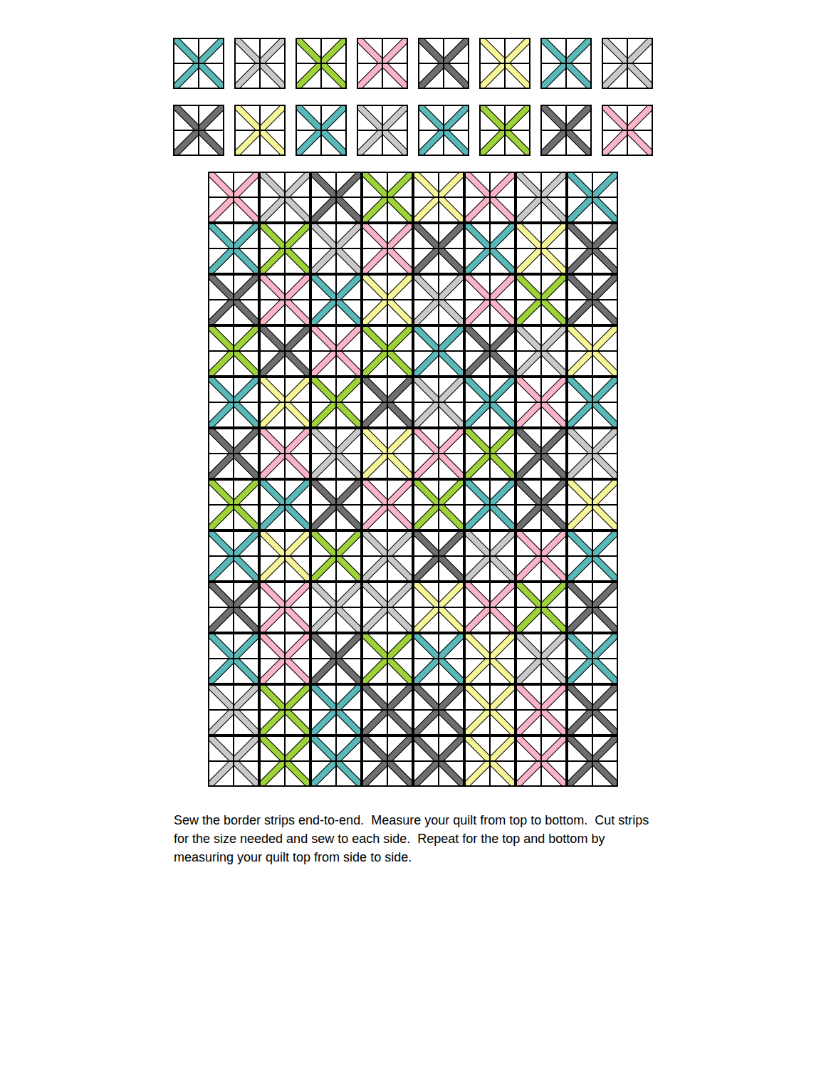Sew the border strips end-to-end. Measure your quilt from top to bottom. Cut strips for the size needed and sew to each side. Repeat for the top and bottom by measuring your quilt top from side to side.